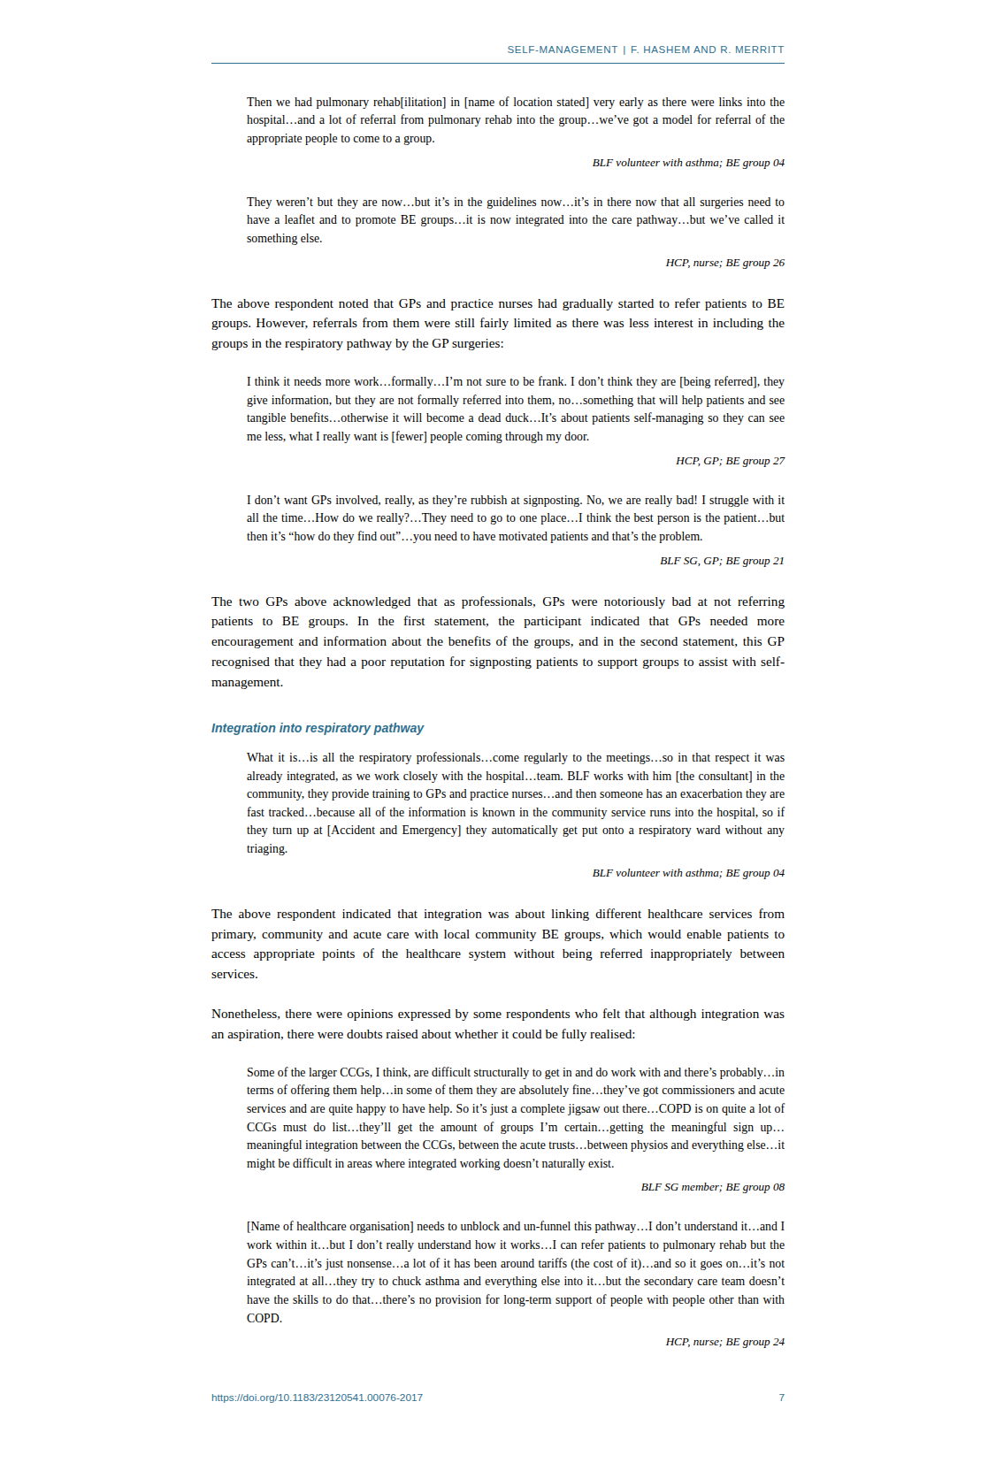Self-management|F. Hashem and R. Merritt
Then we had pulmonary rehab[ilitation] in [name of location stated] very early as there were links into the hospital…and a lot of referral from pulmonary rehab into the group…we’ve got a model for referral of the appropriate people to come to a group.
BLF volunteer with asthma; BE group 04
They weren’t but they are now…but it’s in the guidelines now…it’s in there now that all surgeries need to have a leaflet and to promote BE groups…it is now integrated into the care pathway…but we’ve called it something else.
HCP, nurse; BE group 26
The above respondent noted that GPs and practice nurses had gradually started to refer patients to BE groups. However, referrals from them were still fairly limited as there was less interest in including the groups in the respiratory pathway by the GP surgeries:
I think it needs more work…formally…I’m not sure to be frank. I don’t think they are [being referred], they give information, but they are not formally referred into them, no…something that will help patients and see tangible benefits…otherwise it will become a dead duck…It’s about patients self-managing so they can see me less, what I really want is [fewer] people coming through my door.
HCP, GP; BE group 27
I don’t want GPs involved, really, as they’re rubbish at signposting. No, we are really bad! I struggle with it all the time…How do we really?…They need to go to one place…I think the best person is the patient…but then it’s “how do they find out”…you need to have motivated patients and that’s the problem.
BLF SG, GP; BE group 21
The two GPs above acknowledged that as professionals, GPs were notoriously bad at not referring patients to BE groups. In the first statement, the participant indicated that GPs needed more encouragement and information about the benefits of the groups, and in the second statement, this GP recognised that they had a poor reputation for signposting patients to support groups to assist with self-management.
Integration into respiratory pathway
What it is…is all the respiratory professionals…come regularly to the meetings…so in that respect it was already integrated, as we work closely with the hospital…team. BLF works with him [the consultant] in the community, they provide training to GPs and practice nurses…and then someone has an exacerbation they are fast tracked…because all of the information is known in the community service runs into the hospital, so if they turn up at [Accident and Emergency] they automatically get put onto a respiratory ward without any triaging.
BLF volunteer with asthma; BE group 04
The above respondent indicated that integration was about linking different healthcare services from primary, community and acute care with local community BE groups, which would enable patients to access appropriate points of the healthcare system without being referred inappropriately between services.
Nonetheless, there were opinions expressed by some respondents who felt that although integration was an aspiration, there were doubts raised about whether it could be fully realised:
Some of the larger CCGs, I think, are difficult structurally to get in and do work with and there’s probably…in terms of offering them help…in some of them they are absolutely fine…they’ve got commissioners and acute services and are quite happy to have help. So it’s just a complete jigsaw out there…COPD is on quite a lot of CCGs must do list…they’ll get the amount of groups I’m certain…getting the meaningful sign up…meaningful integration between the CCGs, between the acute trusts…between physios and everything else…it might be difficult in areas where integrated working doesn’t naturally exist.
BLF SG member; BE group 08
[Name of healthcare organisation] needs to unblock and un-funnel this pathway…I don’t understand it…and I work within it…but I don’t really understand how it works…I can refer patients to pulmonary rehab but the GPs can’t…it’s just nonsense…a lot of it has been around tariffs (the cost of it)…and so it goes on…it’s not integrated at all…they try to chuck asthma and everything else into it…but the secondary care team doesn’t have the skills to do that…there’s no provision for long-term support of people with people other than with COPD.
HCP, nurse; BE group 24
https://doi.org/10.1183/23120541.00076-2017 7